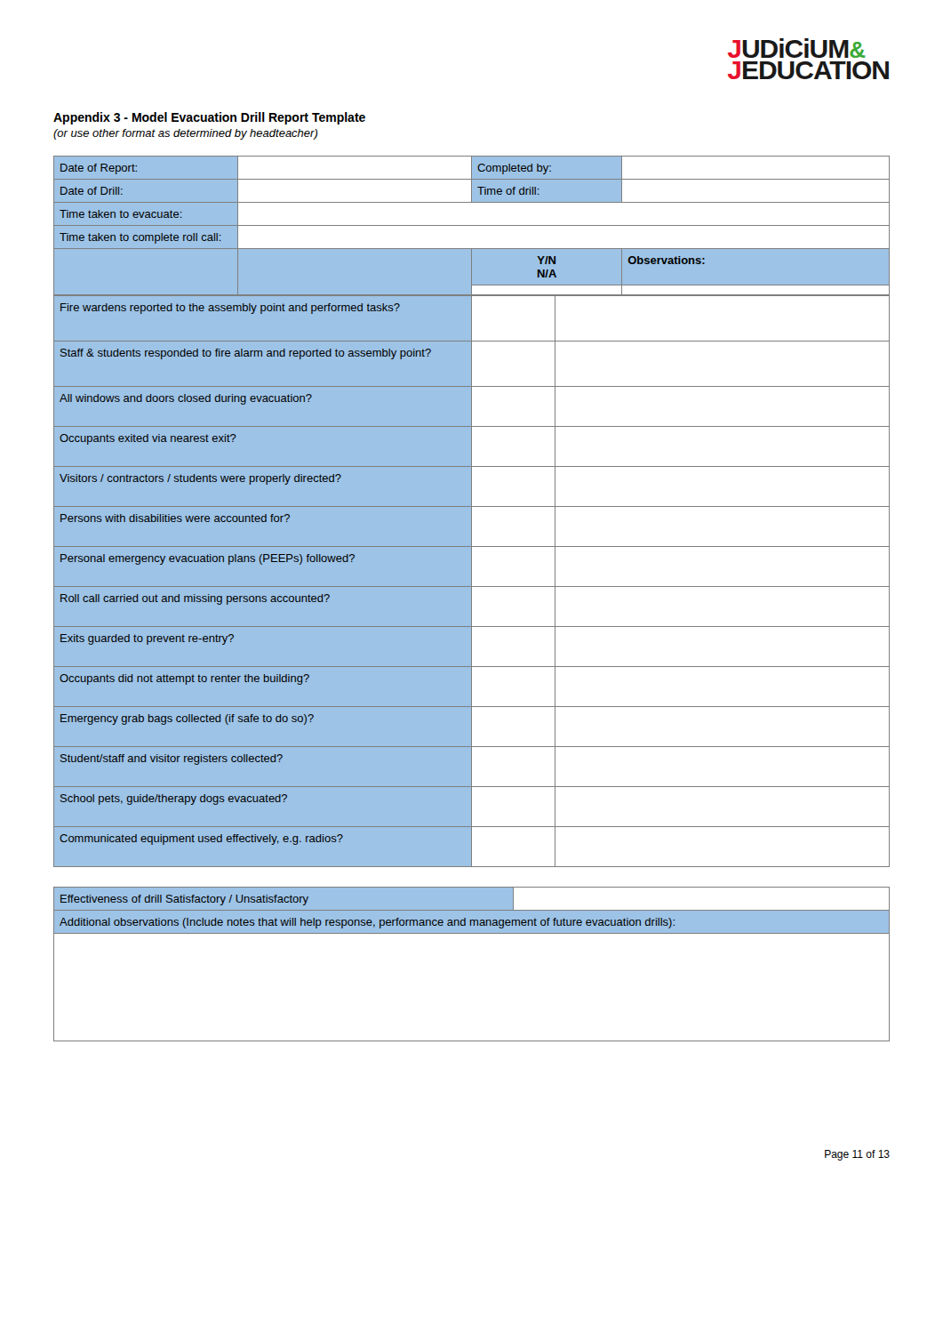JUDiCiUM&
JEDUCATION
Appendix 3 - Model Evacuation Drill Report Template
(or use other format as determined by headteacher)
| Date of Report: | | Completed by: | |
| Date of Drill: | | Time of drill: | |
| Time taken to evacuate: | |
| Time taken to complete roll call: | |
| | | Y/N N/A | Observations: |
| Fire wardens reported to the assembly point and performed tasks? | | |
| Staff & students responded to fire alarm and reported to assembly point? | | |
| All windows and doors closed during evacuation? | | |
| Occupants exited via nearest exit? | | |
| Visitors / contractors / students were properly directed? | | |
| Persons with disabilities were accounted for? | | |
| Personal emergency evacuation plans (PEEPs) followed? | | |
| Roll call carried out and missing persons accounted? | | |
| Exits guarded to prevent re-entry? | | |
| Occupants did not attempt to renter the building? | | |
| Emergency grab bags collected (if safe to do so)? | | |
| Student/staff and visitor registers collected? | | |
| School pets, guide/therapy dogs evacuated? | | |
| Communicated equipment used effectively, e.g. radios? | | |
| Effectiveness of drill Satisfactory / Unsatisfactory | |
| Additional observations (Include notes that will help response, performance and management of future evacuation drills): |
Page 11 of 13